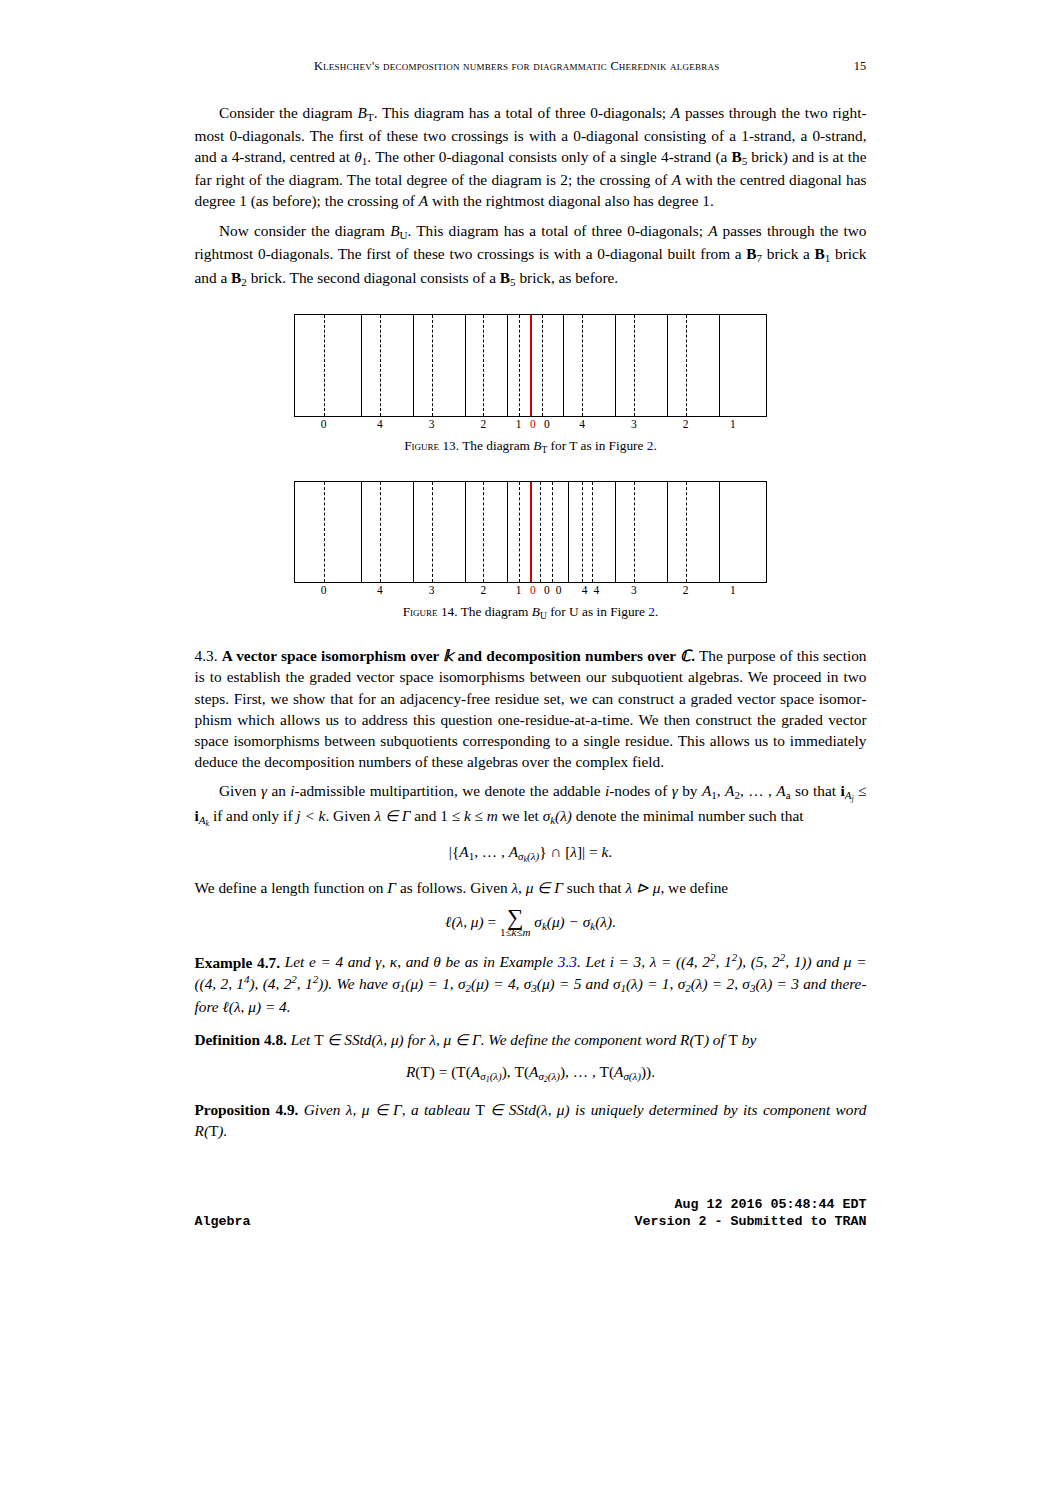Kleshchev's decomposition numbers for diagrammatic Cherednik algebras 15
Consider the diagram BT. This diagram has a total of three 0-diagonals; A passes through the two rightmost 0-diagonals. The first of these two crossings is with a 0-diagonal consisting of a 1-strand, a 0-strand, and a 4-strand, centred at θ 1. The other 0-diagonal consists only of a single 4-strand (a B 5 brick) and is at the far right of the diagram. The total degree of the diagram is 2; the crossing of A with the centred diagonal has degree 1 (as before); the crossing of A with the rightmost diagonal also has degree 1.
Now consider the diagram BU. This diagram has a total of three 0-diagonals; A passes through the two rightmost 0-diagonals. The first of these two crossings is with a 0-diagonal built from a B 7 brick a B 1 brick and a B 2 brick. The second diagonal consists of a B 5 brick, as before.
0 4 3 2 1 0 0 4 3 2 1
Figure 13. The diagram BT for T as in Figure 2.
0 4 3 2 1 0 0 0 4 4 3 2 1
Figure 14. The diagram BU for U as in Figure 2.
4.3. A vector space isomorphism over 𝕜 and decomposition numbers over ℂ. The purpose of this section is to establish the graded vector space isomorphisms between our subquotient algebras. We proceed in two steps. First, we show that for an adjacency-free residue set, we can construct a graded vector space isomorphism which allows us to address this question one-residue-at-a-time. We then construct the graded vector space isomorphisms between subquotients corresponding to a single residue. This allows us to immediately deduce the decomposition numbers of these algebras over the complex field.
Given γ an i-admissible multipartition, we denote the addable i-nodes of γ by A 1, A 2, … , Aa so that iAj ≤ iAk if and only if j < k. Given λ ∈ Γ and 1 ≤ k ≤ m we let σk(λ) denote the minimal number such that
|{A 1, … , Aσk(λ)} ∩ [λ]| = k.
We define a length function on Γ as follows. Given λ, μ ∈ Γ such that λ ⊳ μ, we define
ℓ(λ, μ) = ∑ 1≤k≤m σk(μ) − σk(λ).
Example 4.7. Let e = 4 and γ, κ, and θ be as in Example 3.3. Let i = 3, λ = ((4, 22, 12), (5, 22, 1)) and μ = ((4, 2, 14), (4, 22, 12)). We have σ1(μ) = 1, σ2(μ) = 4, σ3(μ) = 5 and σ1(λ) = 1, σ2(λ) = 2, σ3(λ) = 3 and therefore ℓ(λ, μ) = 4.
Definition 4.8. Let T ∈ SStd(λ, μ) for λ, μ ∈ Γ. We define the component word R(T) of T by
R(T) = (T(Aσ1(λ)), T(Aσ2(λ)), … , T(Aσ(λ))).
Proposition 4.9. Given λ, μ ∈ Γ, a tableau T ∈ SStd(λ, μ) is uniquely determined by its component word R(T).
Algebra
Aug 12 2016 05:48:44 EDT
Version 2 - Submitted to TRAN